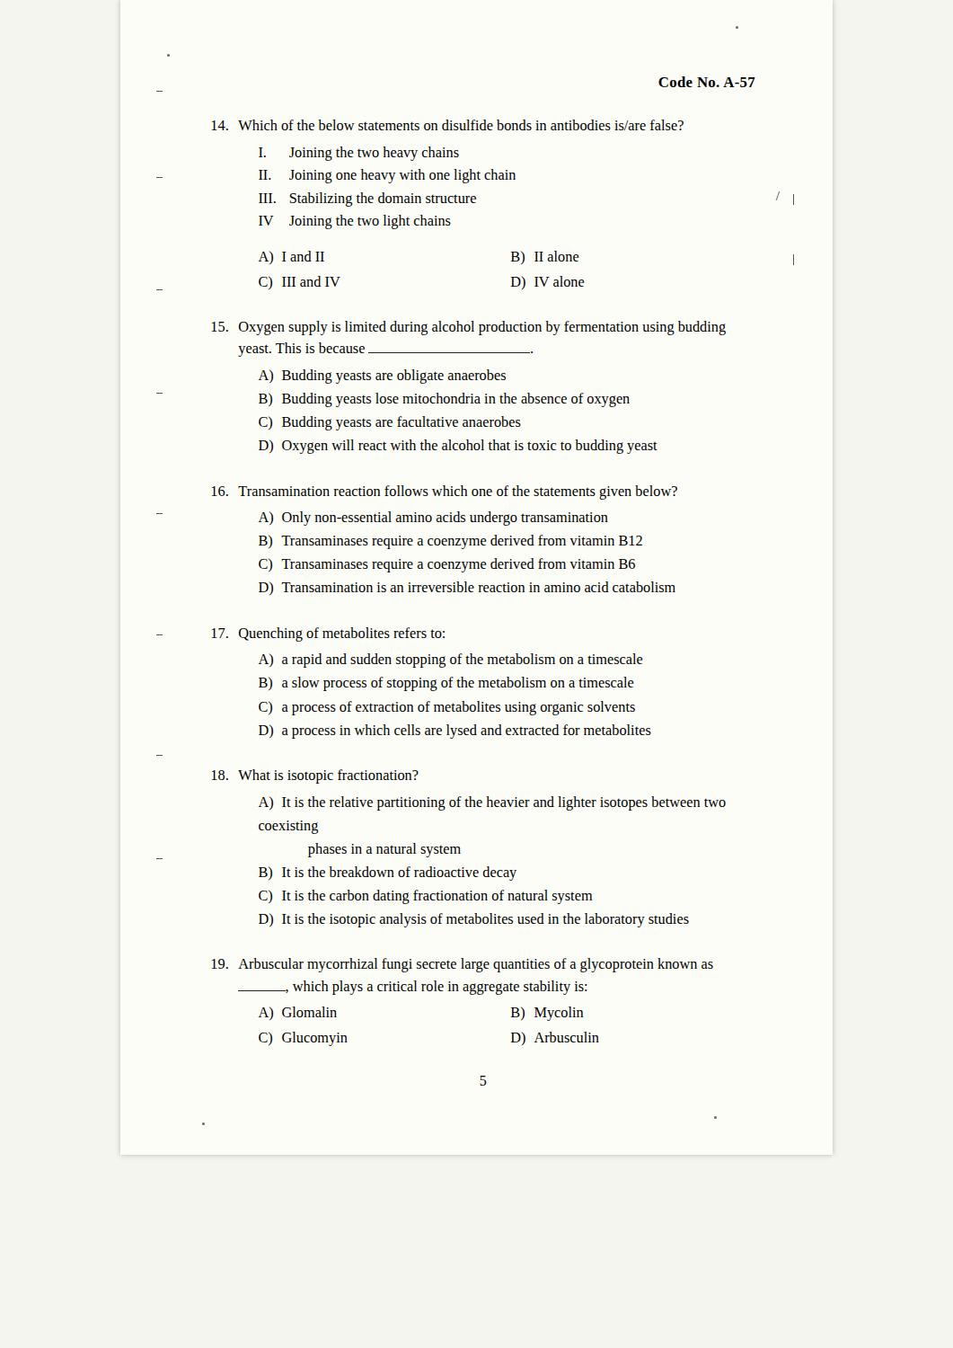/
Code No. A-57
14. Which of the below statements on disulfide bonds in antibodies is/are false?
I. Joining the two heavy chains
II. Joining one heavy with one light chain
III. Stabilizing the domain structure
IVJoining the two light chains
A) I and II
B) II alone
C) III and IV
D) IV alone
15. Oxygen supply is limited during alcohol production by fermentation using budding yeast. This is because .
A) Budding yeasts are obligate anaerobes
B) Budding yeasts lose mitochondria in the absence of oxygen
C) Budding yeasts are facultative anaerobes
D) Oxygen will react with the alcohol that is toxic to budding yeast
16. Transamination reaction follows which one of the statements given below?
A) Only non-essential amino acids undergo transamination
B) Transaminases require a coenzyme derived from vitamin B12
C) Transaminases require a coenzyme derived from vitamin B6
D) Transamination is an irreversible reaction in amino acid catabolism
17. Quenching of metabolites refers to:
A) a rapid and sudden stopping of the metabolism on a timescale
B) a slow process of stopping of the metabolism on a timescale
C) a process of extraction of metabolites using organic solvents
D) a process in which cells are lysed and extracted for metabolites
18. What is isotopic fractionation?
A) It is the relative partitioning of the heavier and lighter isotopes between two coexistingphases in a natural system
B) It is the breakdown of radioactive decay
C) It is the carbon dating fractionation of natural system
D) It is the isotopic analysis of metabolites used in the laboratory studies
19. Arbuscular mycorrhizal fungi secrete large quantities of a glycoprotein known as , which plays a critical role in aggregate stability is:
A) Glomalin
B) Mycolin
C) Glucomyin
D) Arbusculin
5